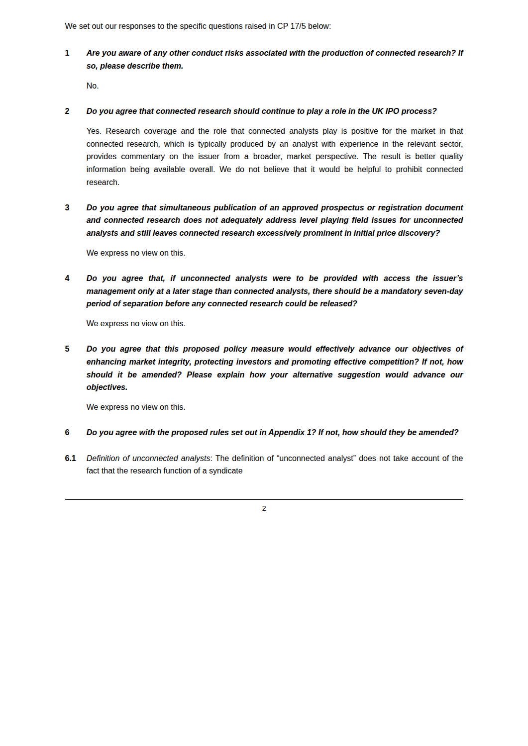We set out our responses to the specific questions raised in CP 17/5 below:
1
Are you aware of any other conduct risks associated with the production of connected research? If so, please describe them.
No.
2
Do you agree that connected research should continue to play a role in the UK IPO process?
Yes. Research coverage and the role that connected analysts play is positive for the market in that connected research, which is typically produced by an analyst with experience in the relevant sector, provides commentary on the issuer from a broader, market perspective. The result is better quality information being available overall. We do not believe that it would be helpful to prohibit connected research.
3
Do you agree that simultaneous publication of an approved prospectus or registration document and connected research does not adequately address level playing field issues for unconnected analysts and still leaves connected research excessively prominent in initial price discovery?
We express no view on this.
4
Do you agree that, if unconnected analysts were to be provided with access the issuer’s management only at a later stage than connected analysts, there should be a mandatory seven-day period of separation before any connected research could be released?
We express no view on this.
5
Do you agree that this proposed policy measure would effectively advance our objectives of enhancing market integrity, protecting investors and promoting effective competition? If not, how should it be amended? Please explain how your alternative suggestion would advance our objectives.
We express no view on this.
6
Do you agree with the proposed rules set out in Appendix 1? If not, how should they be amended?
6.1
Definition of unconnected analysts: The definition of “unconnected analyst” does not take account of the fact that the research function of a syndicate
2